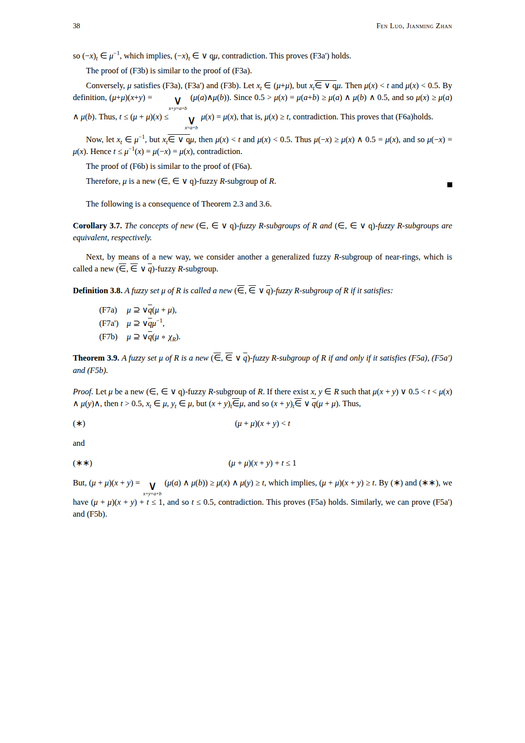38 Fen Luo, Jianming Zhan
so (−x)t ∈ μ−1, which implies, (−x)t ∈ ∨ qμ, contradiction. This proves (F3a') holds.
The proof of (F3b) is similar to the proof of (F3a).
Conversely, μ satisfies (F3a), (F3a') and (F3b). Let xt ∈ (μ+μ), but xt∈ ∨ q μ. Then μ(x) < t and μ(x) < 0.5. By definition, (μ+μ)(x+y) = ∨x+y=a+b (μ(a)∧μ(b)). Since 0.5 > μ(x) = μ(a+b) ≥ μ(a) ∧ μ(b) ∧ 0.5, and so μ(x) ≥ μ(a) ∧ μ(b). Thus, t ≤ (μ + μ)(x) ≤ ∨x=a+b μ(x) = μ(x), that is, μ(x) ≥ t, contradiction. This proves that (F6a)holds.
Now, let xt ∈ μ−1, but xt∈ ∨ q μ, then μ(x) < t and μ(x) < 0.5. Thus μ(−x) ≥ μ(x) ∧ 0.5 = μ(x), and so μ(−x) = μ(x). Hence t ≤ μ−1(x) = μ(−x) = μ(x), contradiction.
The proof of (F6b) is similar to the proof of (F6a).
Therefore, μ is a new (∈, ∈ ∨ q)-fuzzy R-subgroup of R.
The following is a consequence of Theorem 2.3 and 3.6.
Corollary 3.7. The concepts of new (∈, ∈ ∨ q)-fuzzy R-subgroups of R and (∈, ∈ ∨ q)-fuzzy R-subgroups are equivalent, respectively.
Next, by means of a new way, we consider another a generalized fuzzy R-subgroup of near-rings, which is called a new (∈, ∈ ∨ q)-fuzzy R-subgroup.
Definition 3.8. A fuzzy set μ of R is called a new (∈, ∈ ∨ q)-fuzzy R-subgroup of R if it satisfies:
(F7a) μ ⊇ ∨q(μ + μ),
(F7a') μ ⊇ ∨qμ−1,
(F7b) μ ⊇ ∨q(μ ∘ χR).
Theorem 3.9. A fuzzy set μ of R is a new (∈, ∈ ∨ q)-fuzzy R-subgroup of R if and only if it satisfies (F5a), (F5a') and (F5b).
Proof. Let μ be a new (∈, ∈ ∨ q)-fuzzy R-subgroup of R. If there exist x, y ∈ R such that μ(x + y) ∨ 0.5 < t < μ(x) ∧ μ(y)∧, then t > 0.5, xt ∈ μ, yt ∈ μ, but (x + y)t∈μ, and so (x + y)t∈ ∨ q(μ + μ). Thus,
(∗) (μ + μ)(x + y) < t
and
(∗∗) (μ + μ)(x + y) + t ≤ 1
But, (μ + μ)(x + y) = ∨x+y=a+b (μ(a) ∧ μ(b)) ≥ μ(x) ∧ μ(y) ≥ t, which implies, (μ + μ)(x + y) ≥ t. By (∗) and (∗∗), we have (μ + μ)(x + y) + t ≤ 1, and so t ≤ 0.5, contradiction. This proves (F5a) holds. Similarly, we can prove (F5a') and (F5b).